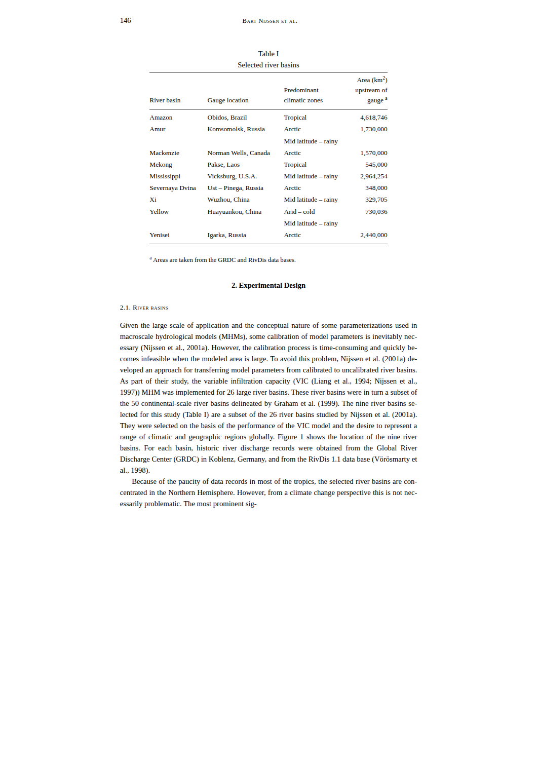146 Bart Nijssen et al.
Table I Selected river basins
| River basin | Gauge location | Predominant climatic zones | Area (km 2 ) upstream of gauge a |
| --- | --- | --- | --- |
| Amazon | Obidos, Brazil | Tropical | 4,618,746 |
| Amur | Komsomolsk, Russia | Arctic | 1,730,000 |
| | | Mid latitude – rainy | |
| Mackenzie | Norman Wells, Canada | Arctic | 1,570,000 |
| Mekong | Pakse, Laos | Tropical | 545,000 |
| Mississippi | Vicksburg, U.S.A. | Mid latitude – rainy | 2,964,254 |
| Severnaya Dvina | Ust – Pinega, Russia | Arctic | 348,000 |
| Xi | Wuzhou, China | Mid latitude – rainy | 329,705 |
| Yellow | Huayuankou, China | Arid – cold | 730,036 |
| | | Mid latitude – rainy | |
| Yenisei | Igarka, Russia | Arctic | 2,440,000 |
a Areas are taken from the GRDC and RivDis data bases.
2. Experimental Design
2.1. River basins
Given the large scale of application and the conceptual nature of some parameterizations used in macroscale hydrological models (MHMs), some calibration of model parameters is inevitably necessary (Nijssen et al., 2001a). However, the calibration process is time-consuming and quickly becomes infeasible when the modeled area is large. To avoid this problem, Nijssen et al. (2001a) developed an approach for transferring model parameters from calibrated to uncalibrated river basins. As part of their study, the variable infiltration capacity (VIC (Liang et al., 1994; Nijssen et al., 1997)) MHM was implemented for 26 large river basins. These river basins were in turn a subset of the 50 continental-scale river basins delineated by Graham et al. (1999). The nine river basins selected for this study (Table I) are a subset of the 26 river basins studied by Nijssen et al. (2001a). They were selected on the basis of the performance of the VIC model and the desire to represent a range of climatic and geographic regions globally. Figure 1 shows the location of the nine river basins. For each basin, historic river discharge records were obtained from the Global River Discharge Center (GRDC) in Koblenz, Germany, and from the RivDis 1.1 data base (Vörösmarty et al., 1998).
Because of the paucity of data records in most of the tropics, the selected river basins are concentrated in the Northern Hemisphere. However, from a climate change perspective this is not necessarily problematic. The most prominent sig-